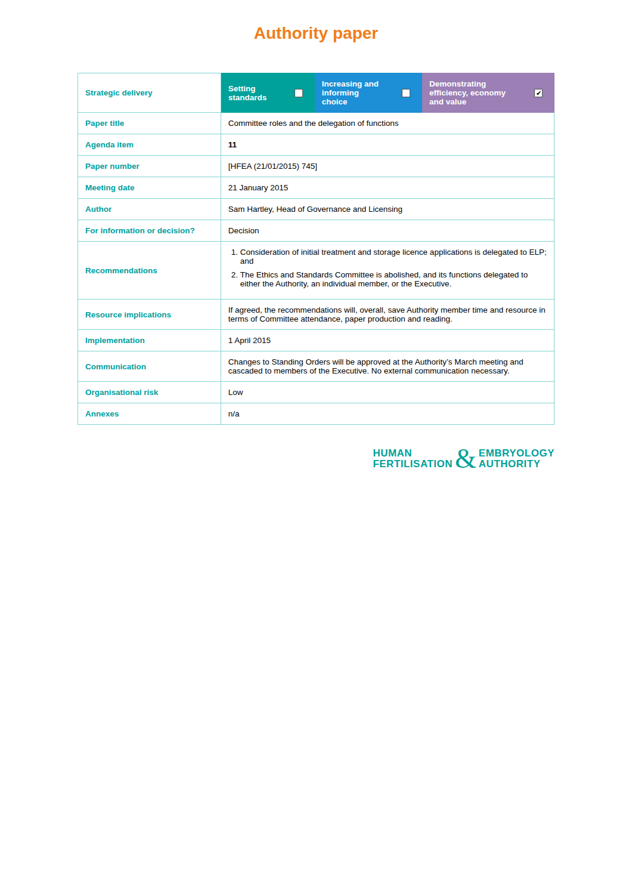Authority paper
| Strategic delivery | Setting standards | | Increasing and informing choice | | Demonstrating efficiency, economy and value | ✔ |
| Paper title | Committee roles and the delegation of functions |
| Agenda item | 11 |
| Paper number | [HFEA (21/01/2015) 745] |
| Meeting date | 21 January 2015 |
| Author | Sam Hartley, Head of Governance and Licensing |
| For information or decision? | Decision |
| Recommendations | Consideration of initial treatment and storage licence applications is delegated to ELP; and The Ethics and Standards Committee is abolished, and its functions delegated to either the Authority, an individual member, or the Executive. |
| Resource implications | If agreed, the recommendations will, overall, save Authority member time and resource in terms of Committee attendance, paper production and reading. |
| Implementation | 1 April 2015 |
| Communication | Changes to Standing Orders will be approved at the Authority’s March meeting and cascaded to members of the Executive. No external communication necessary. |
| Organisational risk | Low |
| Annexes | n/a |
HUMAN
FERTILISATION
&
EMBRYOLOGY
AUTHORITY